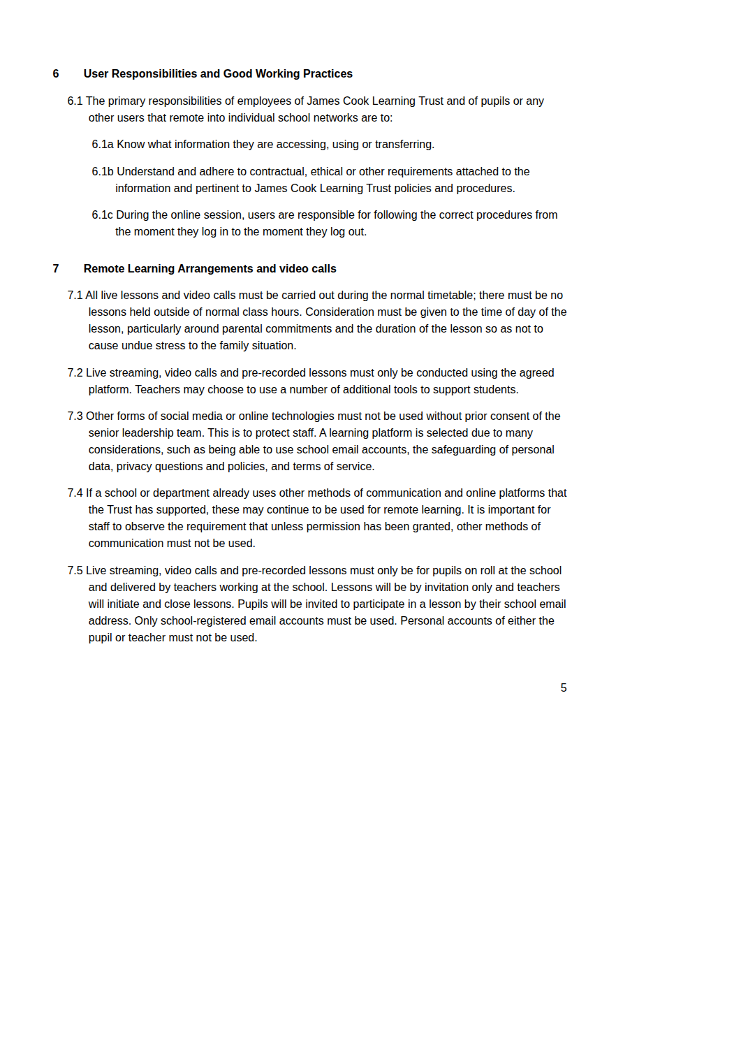6 User Responsibilities and Good Working Practices
6.1 The primary responsibilities of employees of James Cook Learning Trust and of pupils or any other users that remote into individual school networks are to:
6.1a Know what information they are accessing, using or transferring.
6.1b Understand and adhere to contractual, ethical or other requirements attached to the information and pertinent to James Cook Learning Trust policies and procedures.
6.1c During the online session, users are responsible for following the correct procedures from the moment they log in to the moment they log out.
7 Remote Learning Arrangements and video calls
7.1 All live lessons and video calls must be carried out during the normal timetable; there must be no lessons held outside of normal class hours. Consideration must be given to the time of day of the lesson, particularly around parental commitments and the duration of the lesson so as not to cause undue stress to the family situation.
7.2 Live streaming, video calls and pre-recorded lessons must only be conducted using the agreed platform. Teachers may choose to use a number of additional tools to support students.
7.3 Other forms of social media or online technologies must not be used without prior consent of the senior leadership team. This is to protect staff. A learning platform is selected due to many considerations, such as being able to use school email accounts, the safeguarding of personal data, privacy questions and policies, and terms of service.
7.4 If a school or department already uses other methods of communication and online platforms that the Trust has supported, these may continue to be used for remote learning. It is important for staff to observe the requirement that unless permission has been granted, other methods of communication must not be used.
7.5 Live streaming, video calls and pre-recorded lessons must only be for pupils on roll at the school and delivered by teachers working at the school. Lessons will be by invitation only and teachers will initiate and close lessons. Pupils will be invited to participate in a lesson by their school email address. Only school-registered email accounts must be used. Personal accounts of either the pupil or teacher must not be used.
5